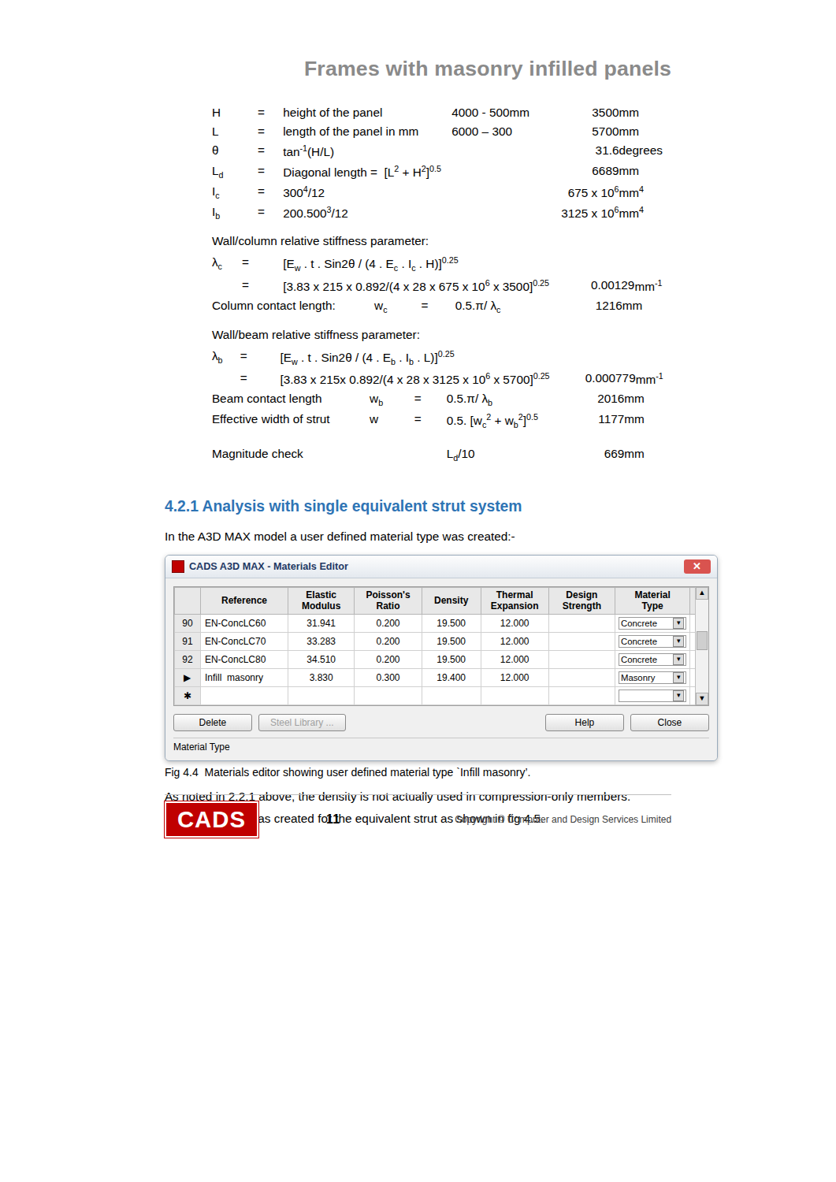Frames with masonry infilled panels
| H | = | height of the panel | 4000 - 500mm | 3500 | mm |
| L | = | length of the panel in mm | 6000 – 300 | 5700 | mm |
| θ | = | tan -1 (H/L) | | 31.6 | degrees |
| L d | = | Diagonal length = [L 2 + H 2 ] 0.5 | | 6689 | mm |
| I c | = | 300 4 /12 | | 675 x 10 6 | mm 4 |
| I b | = | 200.500 3 /12 | | 3125 x 10 6 | mm 4 |
Wall/column relative stiffness parameter:
| λ c | = | [E w . t . Sin2θ / (4 . E c . I c . H)] 0.25 | | | |
| | = | [3.83 x 215 x 0.892/(4 x 28 x 675 x 10 6 x 3500] 0.25 | | 0.00129 | mm -1 |
| Column contact length: | w c | = | 0.5.π/ λ c | 1216 | mm |
Wall/beam relative stiffness parameter:
| λ b | = | [E w . t . Sin2θ / (4 . E b . I b . L)] 0.25 | | | |
| | = | [3.83 x 215x 0.892/(4 x 28 x 3125 x 10 6 x 5700] 0.25 | | 0.000779 | mm -1 |
| Beam contact length | w b | = | 0.5.π/ λ b | 2016 | mm |
| Effective width of strut | w | = | 0.5. [w c 2 + w b 2 ] 0.5 | 1177 | mm |
| Magnitude check | | | L d /10 | 669 | mm |
4.2.1 Analysis with single equivalent strut system
In the A3D MAX model a user defined material type was created:-
CADS A3D MAX - Materials Editor
✕
| | Reference | Elastic Modulus | Poisson's Ratio | Density | Thermal Expansion | Design Strength | Material Type | |
| --- | --- | --- | --- | --- | --- | --- | --- | --- |
| 90 | EN-ConcLC60 | 31.941 | 0.200 | 19.500 | 12.000 | | Concrete ▾ | |
| 91 | EN-ConcLC70 | 33.283 | 0.200 | 19.500 | 12.000 | | Concrete ▾ | |
| 92 | EN-ConcLC80 | 34.510 | 0.200 | 19.500 | 12.000 | | Concrete ▾ | |
| ▶ | Infill masonry | 3.830 | 0.300 | 19.400 | 12.000 | | Masonry ▾ | |
| ✱ | | | | | | | ▾ | |
▲
▼
Delete
Steel Library ...
Help
Close
Material Type
Fig 4.4 Materials editor showing user defined material type `Infill masonry’.
As noted in 2.2.1 above, the density is not actually used in compression-only members.
A member type was created for the equivalent strut as shown in fig 4.5.
CADS
11
Copyright © Computer and Design Services Limited